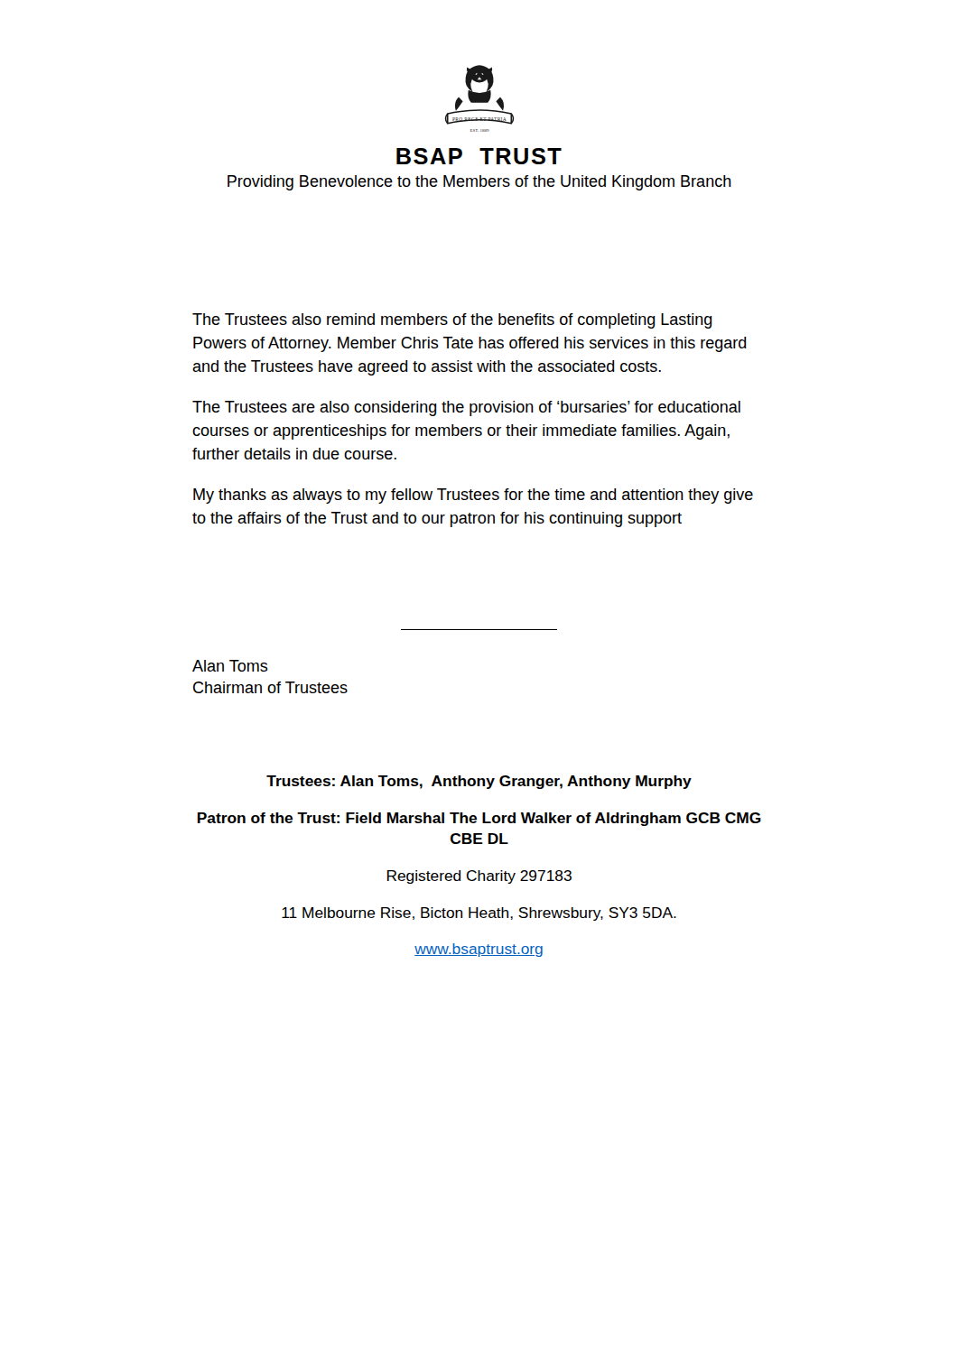PRO REGE ET PATRIA EST. 1889
BSAP TRUST
Providing Benevolence to the Members of the United Kingdom Branch
The Trustees also remind members of the benefits of completing Lasting Powers of Attorney. Member Chris Tate has offered his services in this regard and the Trustees have agreed to assist with the associated costs.
The Trustees are also considering the provision of ‘bursaries’ for educational courses or apprenticeships for members or their immediate families. Again, further details in due course.
My thanks as always to my fellow Trustees for the time and attention they give to the affairs of the Trust and to our patron for his continuing support
Alan Toms
Chairman of Trustees
Trustees: Alan Toms, Anthony Granger, Anthony Murphy
Patron of the Trust: Field Marshal The Lord Walker of Aldringham GCB CMG CBE DL
Registered Charity 297183
11 Melbourne Rise, Bicton Heath, Shrewsbury, SY3 5DA.
www.bsaptrust.org